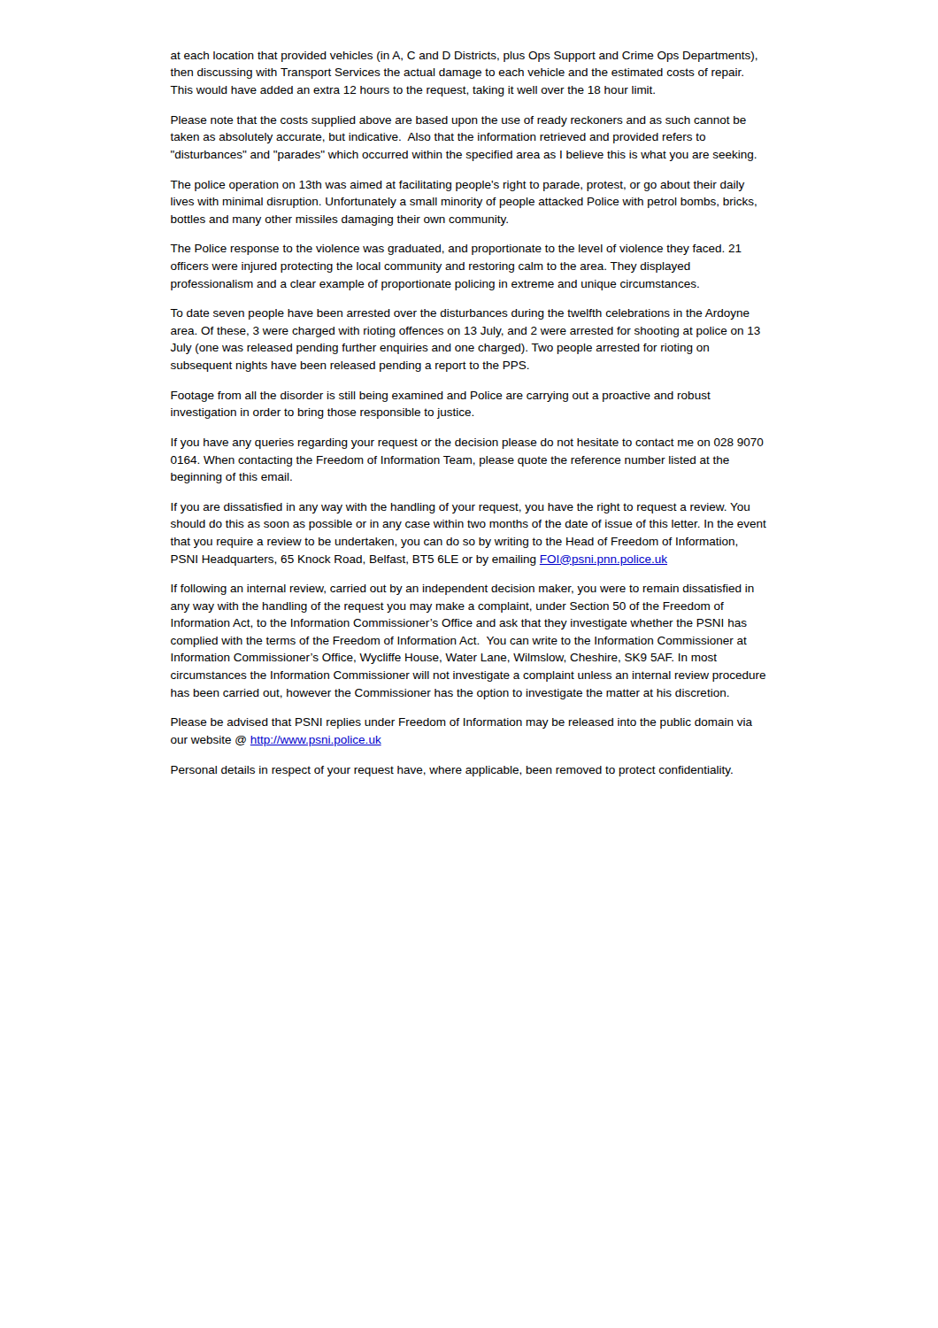at each location that provided vehicles (in A, C and D Districts, plus Ops Support and Crime Ops Departments), then discussing with Transport Services the actual damage to each vehicle and the estimated costs of repair. This would have added an extra 12 hours to the request, taking it well over the 18 hour limit.
Please note that the costs supplied above are based upon the use of ready reckoners and as such cannot be taken as absolutely accurate, but indicative. Also that the information retrieved and provided refers to "disturbances" and "parades" which occurred within the specified area as I believe this is what you are seeking.
The police operation on 13th was aimed at facilitating people's right to parade, protest, or go about their daily lives with minimal disruption. Unfortunately a small minority of people attacked Police with petrol bombs, bricks, bottles and many other missiles damaging their own community.
The Police response to the violence was graduated, and proportionate to the level of violence they faced. 21 officers were injured protecting the local community and restoring calm to the area. They displayed professionalism and a clear example of proportionate policing in extreme and unique circumstances.
To date seven people have been arrested over the disturbances during the twelfth celebrations in the Ardoyne area. Of these, 3 were charged with rioting offences on 13 July, and 2 were arrested for shooting at police on 13 July (one was released pending further enquiries and one charged). Two people arrested for rioting on subsequent nights have been released pending a report to the PPS.
Footage from all the disorder is still being examined and Police are carrying out a proactive and robust investigation in order to bring those responsible to justice.
If you have any queries regarding your request or the decision please do not hesitate to contact me on 028 9070 0164. When contacting the Freedom of Information Team, please quote the reference number listed at the beginning of this email.
If you are dissatisfied in any way with the handling of your request, you have the right to request a review. You should do this as soon as possible or in any case within two months of the date of issue of this letter. In the event that you require a review to be undertaken, you can do so by writing to the Head of Freedom of Information, PSNI Headquarters, 65 Knock Road, Belfast, BT5 6LE or by emailing FOI@psni.pnn.police.uk
If following an internal review, carried out by an independent decision maker, you were to remain dissatisfied in any way with the handling of the request you may make a complaint, under Section 50 of the Freedom of Information Act, to the Information Commissioner’s Office and ask that they investigate whether the PSNI has complied with the terms of the Freedom of Information Act. You can write to the Information Commissioner at Information Commissioner’s Office, Wycliffe House, Water Lane, Wilmslow, Cheshire, SK9 5AF. In most circumstances the Information Commissioner will not investigate a complaint unless an internal review procedure has been carried out, however the Commissioner has the option to investigate the matter at his discretion.
Please be advised that PSNI replies under Freedom of Information may be released into the public domain via our website @ http://www.psni.police.uk
Personal details in respect of your request have, where applicable, been removed to protect confidentiality.